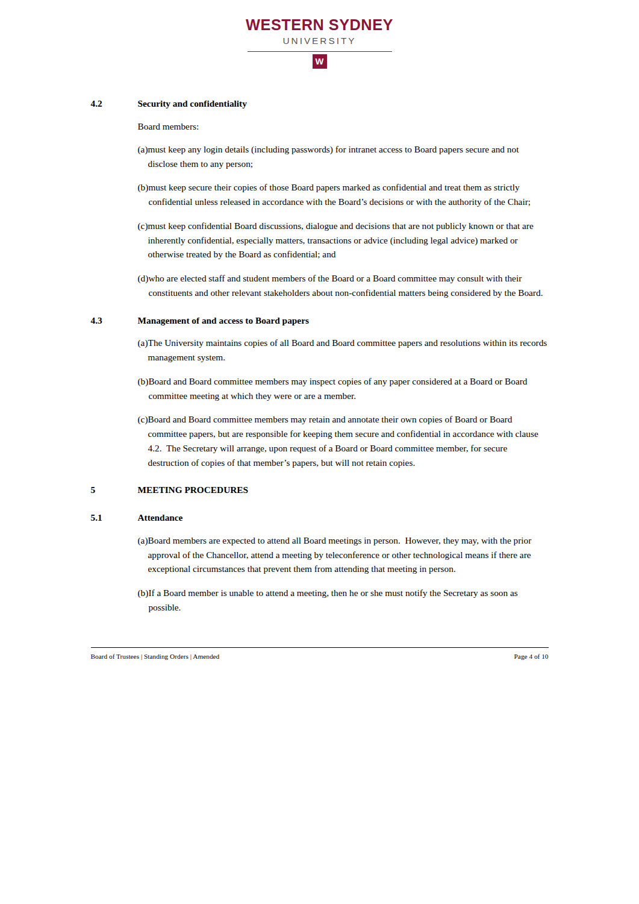WESTERN SYDNEY
UNIVERSITY
W
4.2
Security and confidentiality
Board members:
(a)
must keep any login details (including passwords) for intranet access to Board papers secure and not disclose them to any person;
(b)
must keep secure their copies of those Board papers marked as confidential and treat them as strictly confidential unless released in accordance with the Board’s decisions or with the authority of the Chair;
(c)
must keep confidential Board discussions, dialogue and decisions that are not publicly known or that are inherently confidential, especially matters, transactions or advice (including legal advice) marked or otherwise treated by the Board as confidential; and
(d)
who are elected staff and student members of the Board or a Board committee may consult with their constituents and other relevant stakeholders about non-confidential matters being considered by the Board.
4.3
Management of and access to Board papers
(a)
The University maintains copies of all Board and Board committee papers and resolutions within its records management system.
(b)
Board and Board committee members may inspect copies of any paper considered at a Board or Board committee meeting at which they were or are a member.
(c)
Board and Board committee members may retain and annotate their own copies of Board or Board committee papers, but are responsible for keeping them secure and confidential in accordance with clause 4.2. The Secretary will arrange, upon request of a Board or Board committee member, for secure destruction of copies of that member’s papers, but will not retain copies.
5
Meeting procedures
5.1
Attendance
(a)
Board members are expected to attend all Board meetings in person. However, they may, with the prior approval of the Chancellor, attend a meeting by teleconference or other technological means if there are exceptional circumstances that prevent them from attending that meeting in person.
(b)
If a Board member is unable to attend a meeting, then he or she must notify the Secretary as soon as possible.
Board of Trustees | Standing Orders | Amended Page 4 of 10